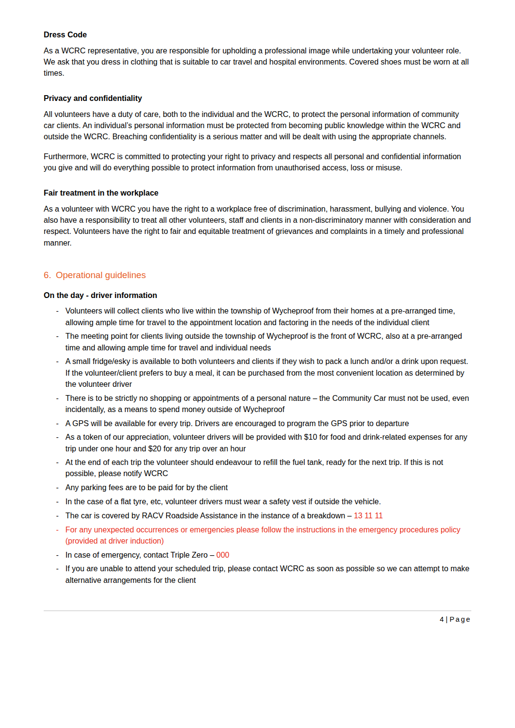Dress Code
As a WCRC representative, you are responsible for upholding a professional image while undertaking your volunteer role. We ask that you dress in clothing that is suitable to car travel and hospital environments. Covered shoes must be worn at all times.
Privacy and confidentiality
All volunteers have a duty of care, both to the individual and the WCRC, to protect the personal information of community car clients. An individual’s personal information must be protected from becoming public knowledge within the WCRC and outside the WCRC. Breaching confidentiality is a serious matter and will be dealt with using the appropriate channels.
Furthermore, WCRC is committed to protecting your right to privacy and respects all personal and confidential information you give and will do everything possible to protect information from unauthorised access, loss or misuse.
Fair treatment in the workplace
As a volunteer with WCRC you have the right to a workplace free of discrimination, harassment, bullying and violence. You also have a responsibility to treat all other volunteers, staff and clients in a non-discriminatory manner with consideration and respect. Volunteers have the right to fair and equitable treatment of grievances and complaints in a timely and professional manner.
6. Operational guidelines
On the day - driver information
Volunteers will collect clients who live within the township of Wycheproof from their homes at a pre-arranged time, allowing ample time for travel to the appointment location and factoring in the needs of the individual client
The meeting point for clients living outside the township of Wycheproof is the front of WCRC, also at a pre-arranged time and allowing ample time for travel and individual needs
A small fridge/esky is available to both volunteers and clients if they wish to pack a lunch and/or a drink upon request. If the volunteer/client prefers to buy a meal, it can be purchased from the most convenient location as determined by the volunteer driver
There is to be strictly no shopping or appointments of a personal nature – the Community Car must not be used, even incidentally, as a means to spend money outside of Wycheproof
A GPS will be available for every trip. Drivers are encouraged to program the GPS prior to departure
As a token of our appreciation, volunteer drivers will be provided with $10 for food and drink-related expenses for any trip under one hour and $20 for any trip over an hour
At the end of each trip the volunteer should endeavour to refill the fuel tank, ready for the next trip. If this is not possible, please notify WCRC
Any parking fees are to be paid for by the client
In the case of a flat tyre, etc, volunteer drivers must wear a safety vest if outside the vehicle.
The car is covered by RACV Roadside Assistance in the instance of a breakdown – 13 11 11
For any unexpected occurrences or emergencies please follow the instructions in the emergency procedures policy (provided at driver induction)
In case of emergency, contact Triple Zero – 000
If you are unable to attend your scheduled trip, please contact WCRC as soon as possible so we can attempt to make alternative arrangements for the client
4 | Page